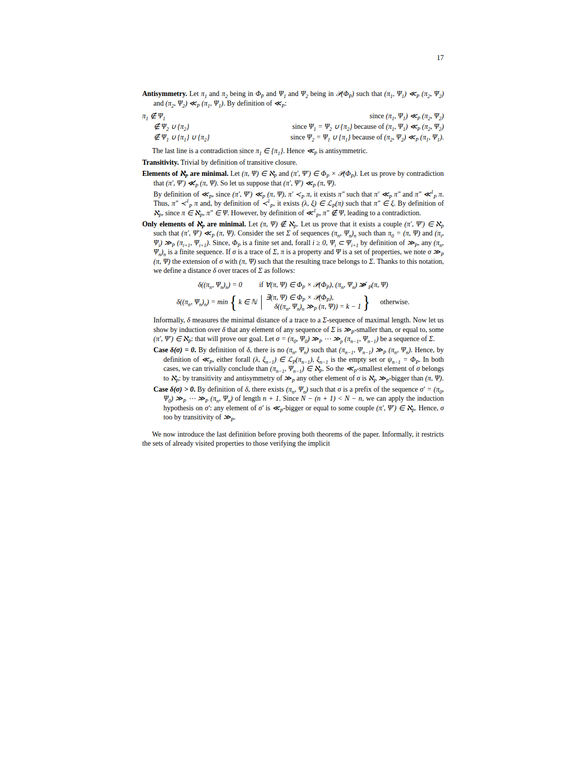17
Antisymmetry. Let π1 and π2 being in ΦP and Ψ1 and Ψ2 being in 𝒫(ΦP) such that (π1, Ψ1) ≪P (π2, Ψ2) and (π2, Ψ2) ≪P (π1, Ψ1). By definition of ≪P:
π1 ∉ Ψ1 since (π1, Ψ1) ≪P (π2, Ψ2)
∉ Ψ2 ∪ {π2} since Ψ1 = Ψ2 ∪ {π2} because of (π1, Ψ1) ≪P (π2, Ψ2)
∉ Ψ1 ∪ {π1} ∪ {π2} since Ψ2 = Ψ1 ∪ {π1} because of (π2, Ψ2) ≪P (π1, Ψ1).
The last line is a contradiction since π1 ∈ {π1}. Hence ≪P is antisymmetric.
Transitivity. Trivial by definition of transitive closure.
Elements of ℵP are minimal. Let (π, Ψ) ∈ ℵP and (π′, Ψ′) ∈ ΦP × 𝒫(ΦP). Let us prove by contradiction that (π′, Ψ′) ≪̸P (π, Ψ). So let us suppose that (π′, Ψ′) ≪P (π, Ψ).
By definition of ≪P, since (π′, Ψ′) ≪P (π, Ψ), π′ ≺P π, it exists π″ such that π′ ≪P π″ and π″ ≪1P π. Thus, π″ ≺1P π and, by definition of ≺1P, it exists (λ, ξ) ∈ ℒP(π) such that π″ ∈ ξ. By definition of ℵP, since π ∈ ℵP, π″ ∈ Ψ. However, by definition of ≪1P, π″ ∉ Ψ, leading to a contradiction.
Only elements of ℵP are minimal. Let (π, Ψ) ∉ ℵP. Let us prove that it exists a couple (π′, Ψ′) ∈ ℵP such that (π′, Ψ′) ≪P (π, Ψ). Consider the set Σ of sequences (πn, Ψn)n such than π0 = (π, Ψ) and (πi, Ψi) ≫P (πi+1, Ψi+1). Since, ΦP is a finite set and, forall i ≥ 0, Ψi ⊂ Ψi+1 by definition of ≫P, any (πn, Ψn)n is a finite sequence. If σ is a trace of Σ, π is a property and Ψ is a set of properties, we note σ ≫P (π, Ψ) the extension of σ with (π, Ψ) such that the resulting trace belongs to Σ. Thanks to this notation, we define a distance δ over traces of Σ as follows:
δ((πn, Ψn)n) = 0 if ∀(π, Ψ) ∈ ΦP × 𝒫(ΦP), (πn, Ψn) ≫̸ P(π, Ψ)
δ((πn, Ψn)n) = min { k ∈ ℕ ∃(π, Ψ) ∈ ΦP × 𝒫(ΦP), δ((πn, Ψn)n ≫P (π, Ψ)) = k − 1 } otherwise.
Informally, δ measures the minimal distance of a trace to a Σ-sequence of maximal length. Now let us show by induction over δ that any element of any sequence of Σ is ≫P-smaller than, or equal to, some (π′, Ψ′) ∈ ℵP: that will prove our goal. Let σ = (π0, Ψ0) ≫P ⋯ ≫p (πn−1, Ψn−1) be a sequence of Σ.
Case δ(σ) = 0. By definition of δ, there is no (πn, Ψn) such that (πn−1, Ψn−1) ≫P (πn, Ψn). Hence, by definition of ≪P, either forall (λ, ξn−1) ∈ ℒP(πn−1), ξn−1 is the empty set or ψn−1 = ΦP. In both cases, we can trivially conclude than (πn−1, Ψn−1) ∈ ℵP. So the ≪P-smallest element of σ belongs to ℵP: by transitivity and antisymmetry of ≫P any other element of σ is ℵP ≫P-bigger than (π, Ψ).
Case δ(σ) > 0. By definition of δ, there exists (πn, Ψn) such that σ is a prefix of the sequence σ′ = (π0, Ψ0) ≫P ⋯ ≫P (πn, Ψn) of length n + 1. Since N − (n + 1) < N − n, we can apply the induction hypothesis on σ′: any element of σ′ is ≪P-bigger or equal to some couple (π′, Ψ′) ∈ ℵP. Hence, σ too by transitivity of ≫P.
We now introduce the last definition before proving both theorems of the paper. Informally, it restricts the sets of already visited properties to those verifying the implicit